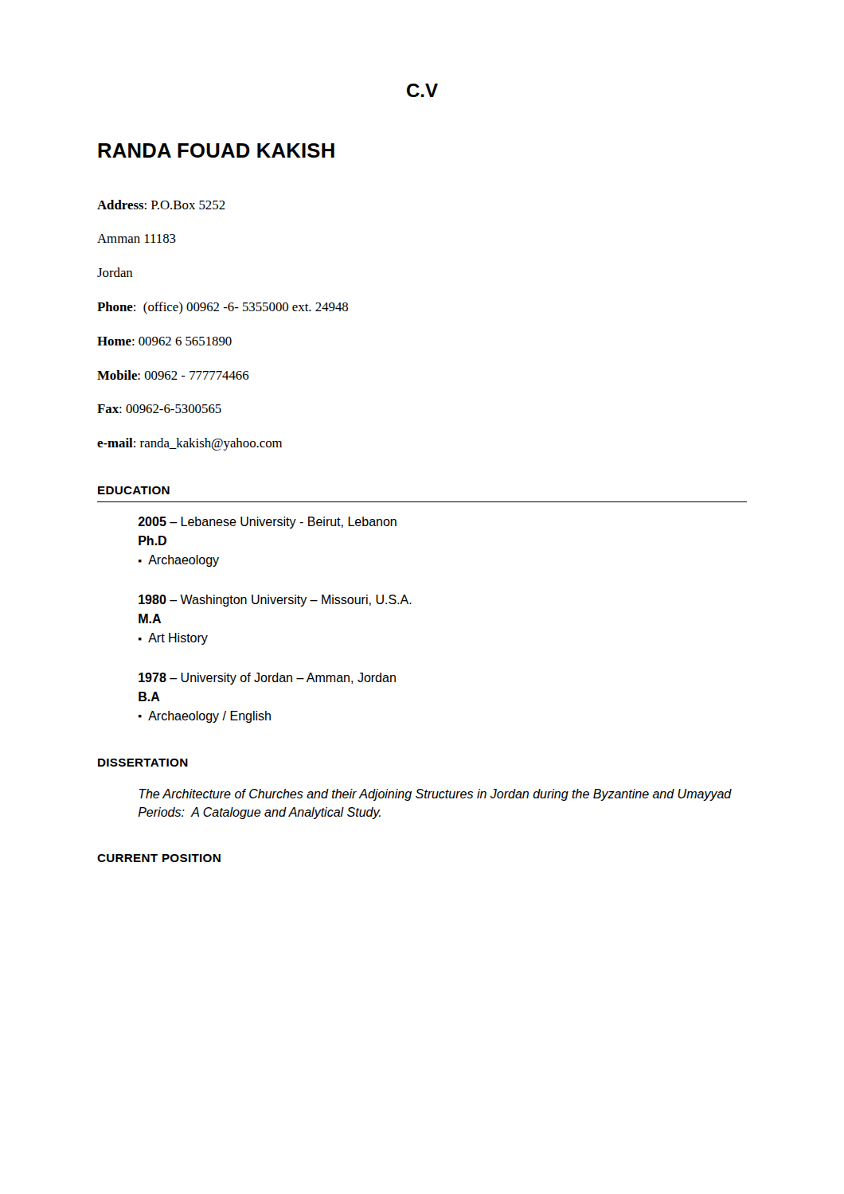C.V
RANDA FOUAD KAKISH
Address: P.O.Box 5252
Amman 11183
Jordan
Phone: (office) 00962 -6- 5355000 ext. 24948
Home: 00962 6 5651890
Mobile: 00962 - 777774466
Fax: 00962-6-5300565
e-mail: randa_kakish@yahoo.com
EDUCATION
2005 – Lebanese University - Beirut, Lebanon Ph.D
Archaeology
1980 – Washington University – Missouri, U.S.A. M.A
Art History
1978 – University of Jordan – Amman, Jordan B.A
Archaeology / English
DISSERTATION
The Architecture of Churches and their Adjoining Structures in Jordan during the Byzantine and Umayyad Periods: A Catalogue and Analytical Study.
CURRENT POSITION